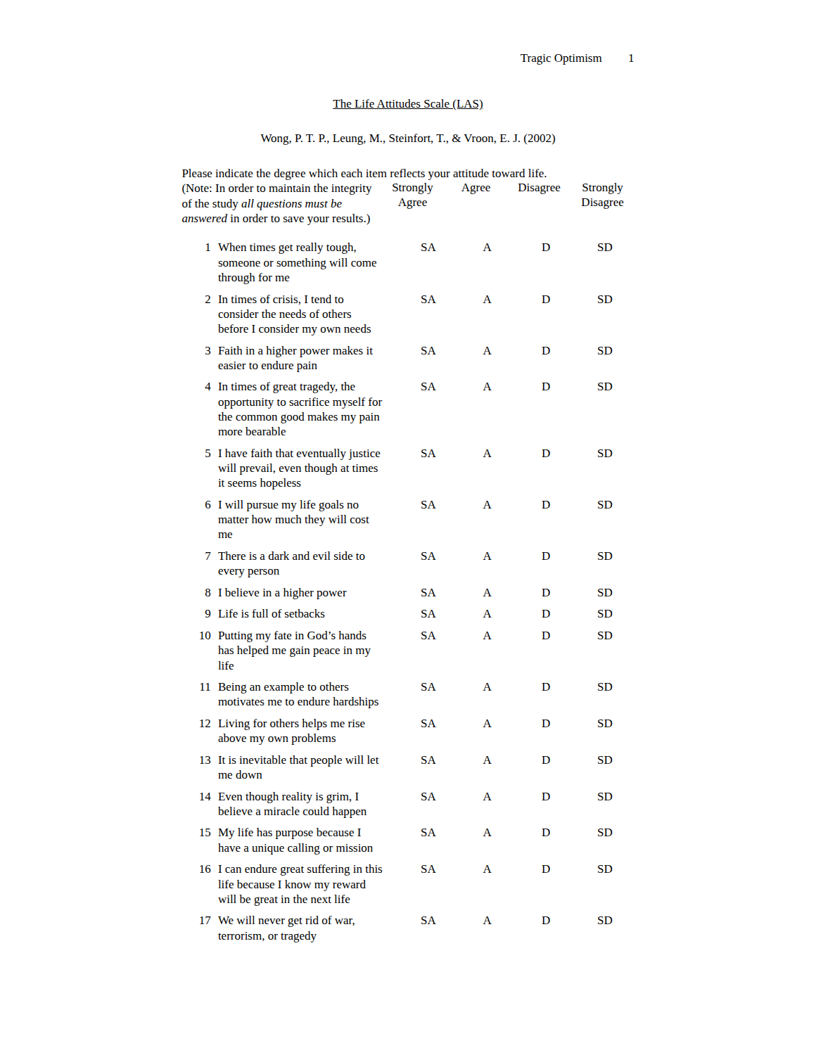Tragic Optimism1
The Life Attitudes Scale (LAS)
Wong, P. T. P., Leung, M., Steinfort, T., & Vroon, E. J. (2002)
Please indicate the degree which each item reflects your attitude toward life.
| (Note: In order to maintain the integrity of the study all questions must be answered in order to save your results.) | Strongly Agree | Agree | Disagree | Strongly Disagree |
| 1 | When times get really tough, someone or something will come through for me | SA | A | D | SD |
| 2 | In times of crisis, I tend to consider the needs of others before I consider my own needs | SA | A | D | SD |
| 3 | Faith in a higher power makes it easier to endure pain | SA | A | D | SD |
| 4 | In times of great tragedy, the opportunity to sacrifice myself for the common good makes my pain more bearable | SA | A | D | SD |
| 5 | I have faith that eventually justice will prevail, even though at times it seems hopeless | SA | A | D | SD |
| 6 | I will pursue my life goals no matter how much they will cost me | SA | A | D | SD |
| 7 | There is a dark and evil side to every person | SA | A | D | SD |
| 8 | I believe in a higher power | SA | A | D | SD |
| 9 | Life is full of setbacks | SA | A | D | SD |
| 10 | Putting my fate in God’s hands has helped me gain peace in my life | SA | A | D | SD |
| 11 | Being an example to others motivates me to endure hardships | SA | A | D | SD |
| 12 | Living for others helps me rise above my own problems | SA | A | D | SD |
| 13 | It is inevitable that people will let me down | SA | A | D | SD |
| 14 | Even though reality is grim, I believe a miracle could happen | SA | A | D | SD |
| 15 | My life has purpose because I have a unique calling or mission | SA | A | D | SD |
| 16 | I can endure great suffering in this life because I know my reward will be great in the next life | SA | A | D | SD |
| 17 | We will never get rid of war, terrorism, or tragedy | SA | A | D | SD |